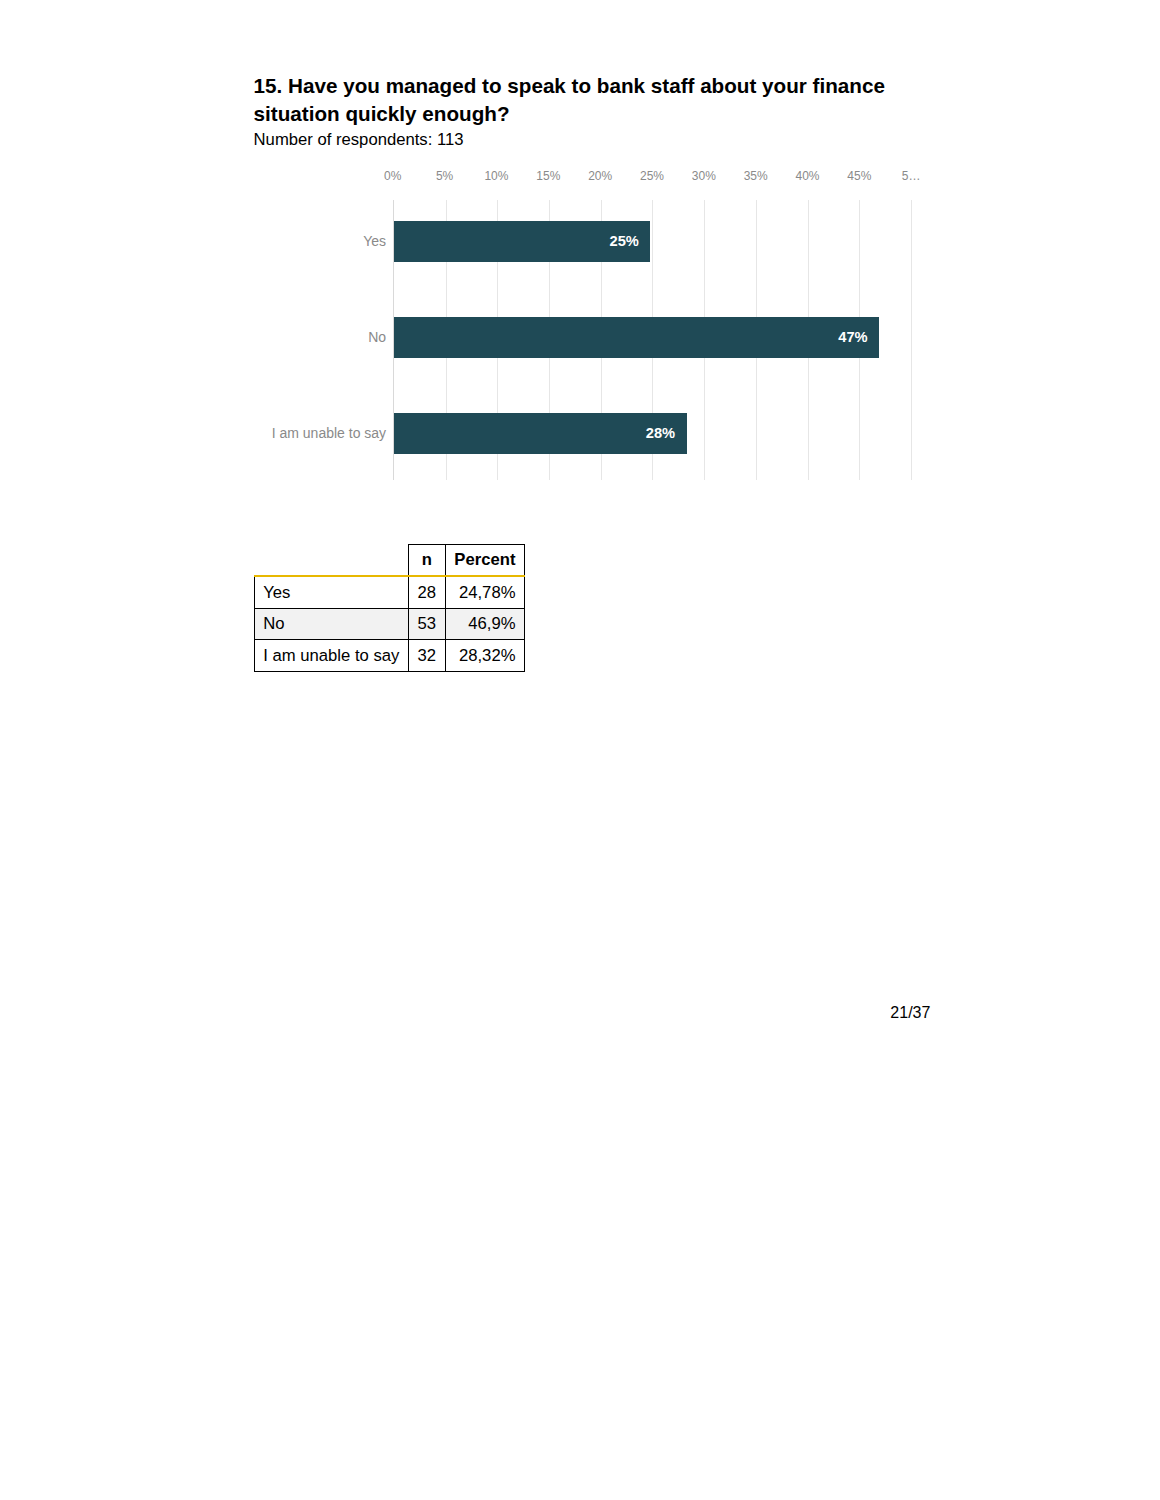15. Have you managed to speak to bank staff about your finance situation quickly enough?
Number of respondents: 113
0% 5% 10% 15% 20% 25% 30% 35% 40% 45% 5…
Yes
25%
No
47%
I am unable to say
28%
| | n | Percent |
| --- | --- | --- |
| Yes | 28 | 24,78% |
| No | 53 | 46,9% |
| I am unable to say | 32 | 28,32% |
21/37